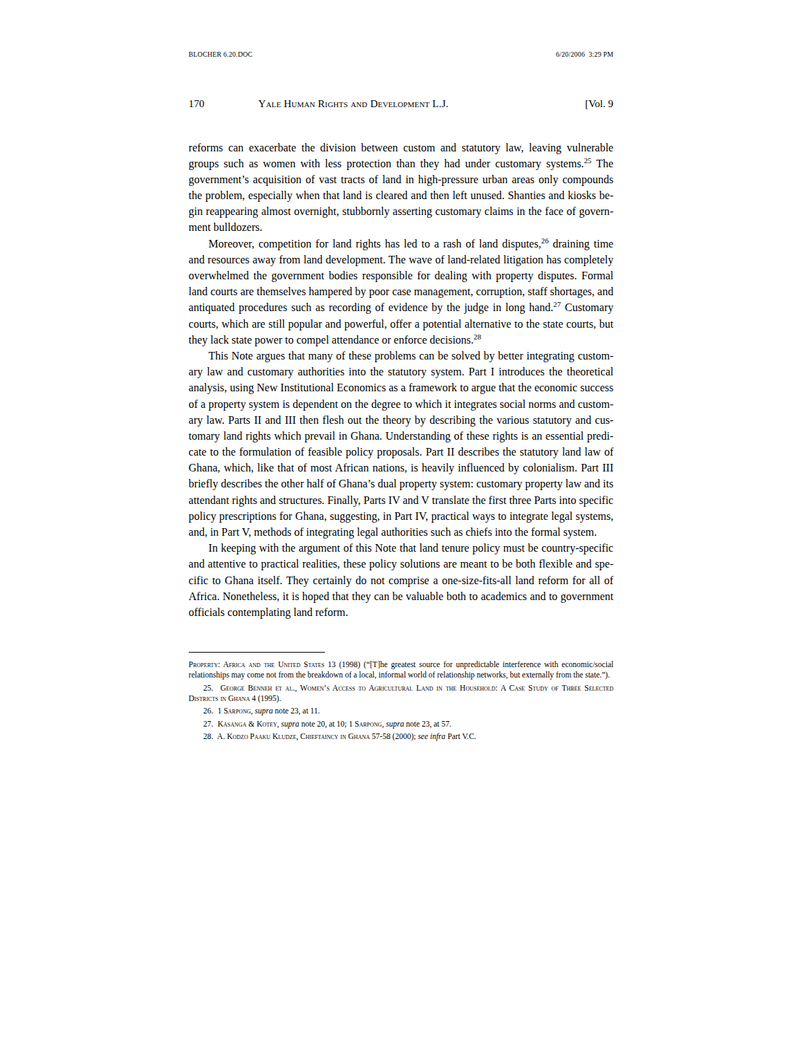BLOCHER 6.20.DOC 6/20/2006 3:29 PM
170 Yale Human Rights and Development L.J. [Vol. 9
reforms can exacerbate the division between custom and statutory law, leaving vulnerable groups such as women with less protection than they had under customary systems.25 The government’s acquisition of vast tracts of land in high-pressure urban areas only compounds the problem, especially when that land is cleared and then left unused. Shanties and kiosks begin reappearing almost overnight, stubbornly asserting customary claims in the face of government bulldozers.
Moreover, competition for land rights has led to a rash of land disputes,26 draining time and resources away from land development. The wave of land-related litigation has completely overwhelmed the government bodies responsible for dealing with property disputes. Formal land courts are themselves hampered by poor case management, corruption, staff shortages, and antiquated procedures such as recording of evidence by the judge in long hand.27 Customary courts, which are still popular and powerful, offer a potential alternative to the state courts, but they lack state power to compel attendance or enforce decisions.28
This Note argues that many of these problems can be solved by better integrating customary law and customary authorities into the statutory system. Part I introduces the theoretical analysis, using New Institutional Economics as a framework to argue that the economic success of a property system is dependent on the degree to which it integrates social norms and customary law. Parts II and III then flesh out the theory by describing the various statutory and customary land rights which prevail in Ghana. Understanding of these rights is an essential predicate to the formulation of feasible policy proposals. Part II describes the statutory land law of Ghana, which, like that of most African nations, is heavily influenced by colonialism. Part III briefly describes the other half of Ghana’s dual property system: customary property law and its attendant rights and structures. Finally, Parts IV and V translate the first three Parts into specific policy prescriptions for Ghana, suggesting, in Part IV, practical ways to integrate legal systems, and, in Part V, methods of integrating legal authorities such as chiefs into the formal system.
In keeping with the argument of this Note that land tenure policy must be country-specific and attentive to practical realities, these policy solutions are meant to be both flexible and specific to Ghana itself. They certainly do not comprise a one-size-fits-all land reform for all of Africa. Nonetheless, it is hoped that they can be valuable both to academics and to government officials contemplating land reform.
Property: Africa and the United States 13 (1998) (“[T]he greatest source for unpredictable interference with economic/social relationships may come not from the breakdown of a local, informal world of relationship networks, but externally from the state.”).
25. George Benneh et al., Women’s Access to Agricultural Land in the Household: A Case Study of Three Selected Districts in Ghana 4 (1995).
26. 1 Sarpong, supra note 23, at 11.
27. Kasanga & Kotey, supra note 20, at 10; 1 Sarpong, supra note 23, at 57.
28. A. Kodzo Paaku Kludze, Chieftaincy in Ghana 57-58 (2000); see infra Part V.C.